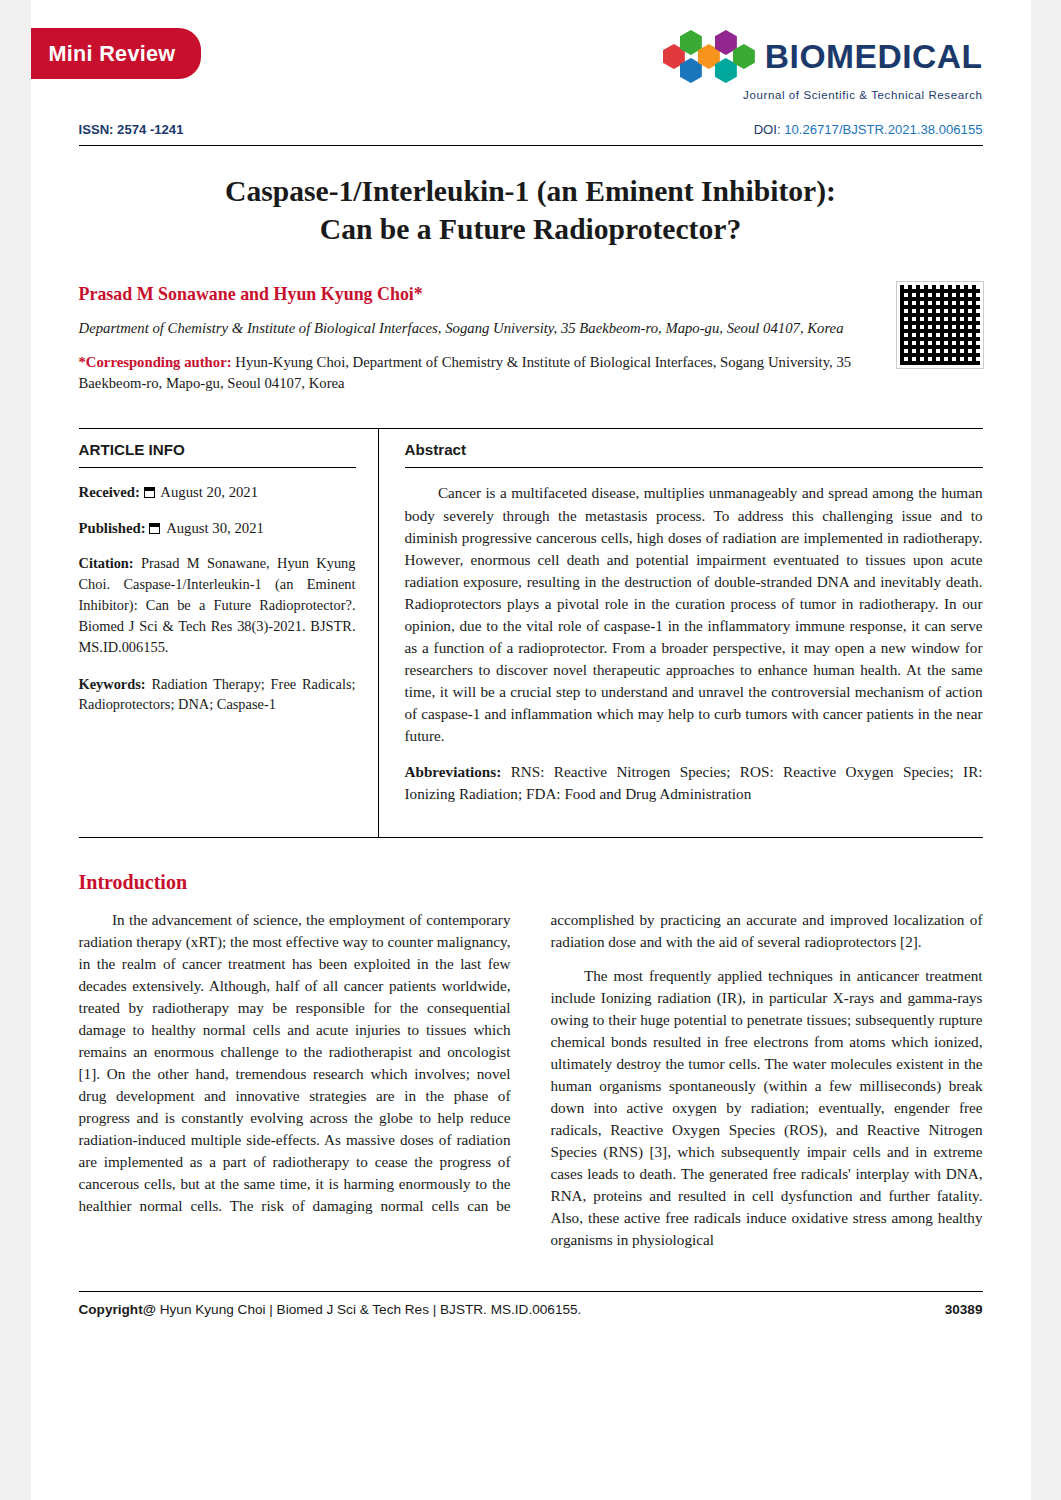Mini Review
BIOMEDICAL
Journal of Scientific & Technical Research
ISSN: 2574 -1241
DOI: 10.26717/BJSTR.2021.38.006155
Caspase-1/Interleukin-1 (an Eminent Inhibitor):
Can be a Future Radioprotector?
Prasad M Sonawane and Hyun Kyung Choi*
Department of Chemistry & Institute of Biological Interfaces, Sogang University, 35 Baekbeom-ro, Mapo-gu, Seoul 04107, Korea
*Corresponding author: Hyun-Kyung Choi, Department of Chemistry & Institute of Biological Interfaces, Sogang University, 35 Baekbeom-ro, Mapo-gu, Seoul 04107, Korea
ARTICLE INFO
Received: August 20, 2021
Published: August 30, 2021
Citation: Prasad M Sonawane, Hyun Kyung Choi. Caspase-1/Interleukin-1 (an Eminent Inhibitor): Can be a Future Radioprotector?. Biomed J Sci & Tech Res 38(3)-2021. BJSTR. MS.ID.006155.
Keywords: Radiation Therapy; Free Radicals; Radioprotectors; DNA; Caspase-1
Abstract
Cancer is a multifaceted disease, multiplies unmanageably and spread among the human body severely through the metastasis process. To address this challenging issue and to diminish progressive cancerous cells, high doses of radiation are implemented in radiotherapy. However, enormous cell death and potential impairment eventuated to tissues upon acute radiation exposure, resulting in the destruction of double-stranded DNA and inevitably death. Radioprotectors plays a pivotal role in the curation process of tumor in radiotherapy. In our opinion, due to the vital role of caspase-1 in the inflammatory immune response, it can serve as a function of a radioprotector. From a broader perspective, it may open a new window for researchers to discover novel therapeutic approaches to enhance human health. At the same time, it will be a crucial step to understand and unravel the controversial mechanism of action of caspase-1 and inflammation which may help to curb tumors with cancer patients in the near future.
Abbreviations: RNS: Reactive Nitrogen Species; ROS: Reactive Oxygen Species; IR: Ionizing Radiation; FDA: Food and Drug Administration
Introduction
In the advancement of science, the employment of contemporary radiation therapy (xRT); the most effective way to counter malignancy, in the realm of cancer treatment has been exploited in the last few decades extensively. Although, half of all cancer patients worldwide, treated by radiotherapy may be responsible for the consequential damage to healthy normal cells and acute injuries to tissues which remains an enormous challenge to the radiotherapist and oncologist [1]. On the other hand, tremendous research which involves; novel drug development and innovative strategies are in the phase of progress and is constantly evolving across the globe to help reduce radiation-induced multiple side-effects. As massive doses of radiation are implemented as a part of radiotherapy to cease the progress of cancerous cells, but at the same time, it is harming enormously to the healthier normal cells. The risk of damaging normal cells can be accomplished by practicing an accurate and improved localization of radiation dose and with the aid of several radioprotectors [2].
The most frequently applied techniques in anticancer treatment include Ionizing radiation (IR), in particular X-rays and gamma-rays owing to their huge potential to penetrate tissues; subsequently rupture chemical bonds resulted in free electrons from atoms which ionized, ultimately destroy the tumor cells. The water molecules existent in the human organisms spontaneously (within a few milliseconds) break down into active oxygen by radiation; eventually, engender free radicals, Reactive Oxygen Species (ROS), and Reactive Nitrogen Species (RNS) [3], which subsequently impair cells and in extreme cases leads to death. The generated free radicals' interplay with DNA, RNA, proteins and resulted in cell dysfunction and further fatality. Also, these active free radicals induce oxidative stress among healthy organisms in physiological
Copyright@ Hyun Kyung Choi | Biomed J Sci & Tech Res | BJSTR. MS.ID.006155.
30389